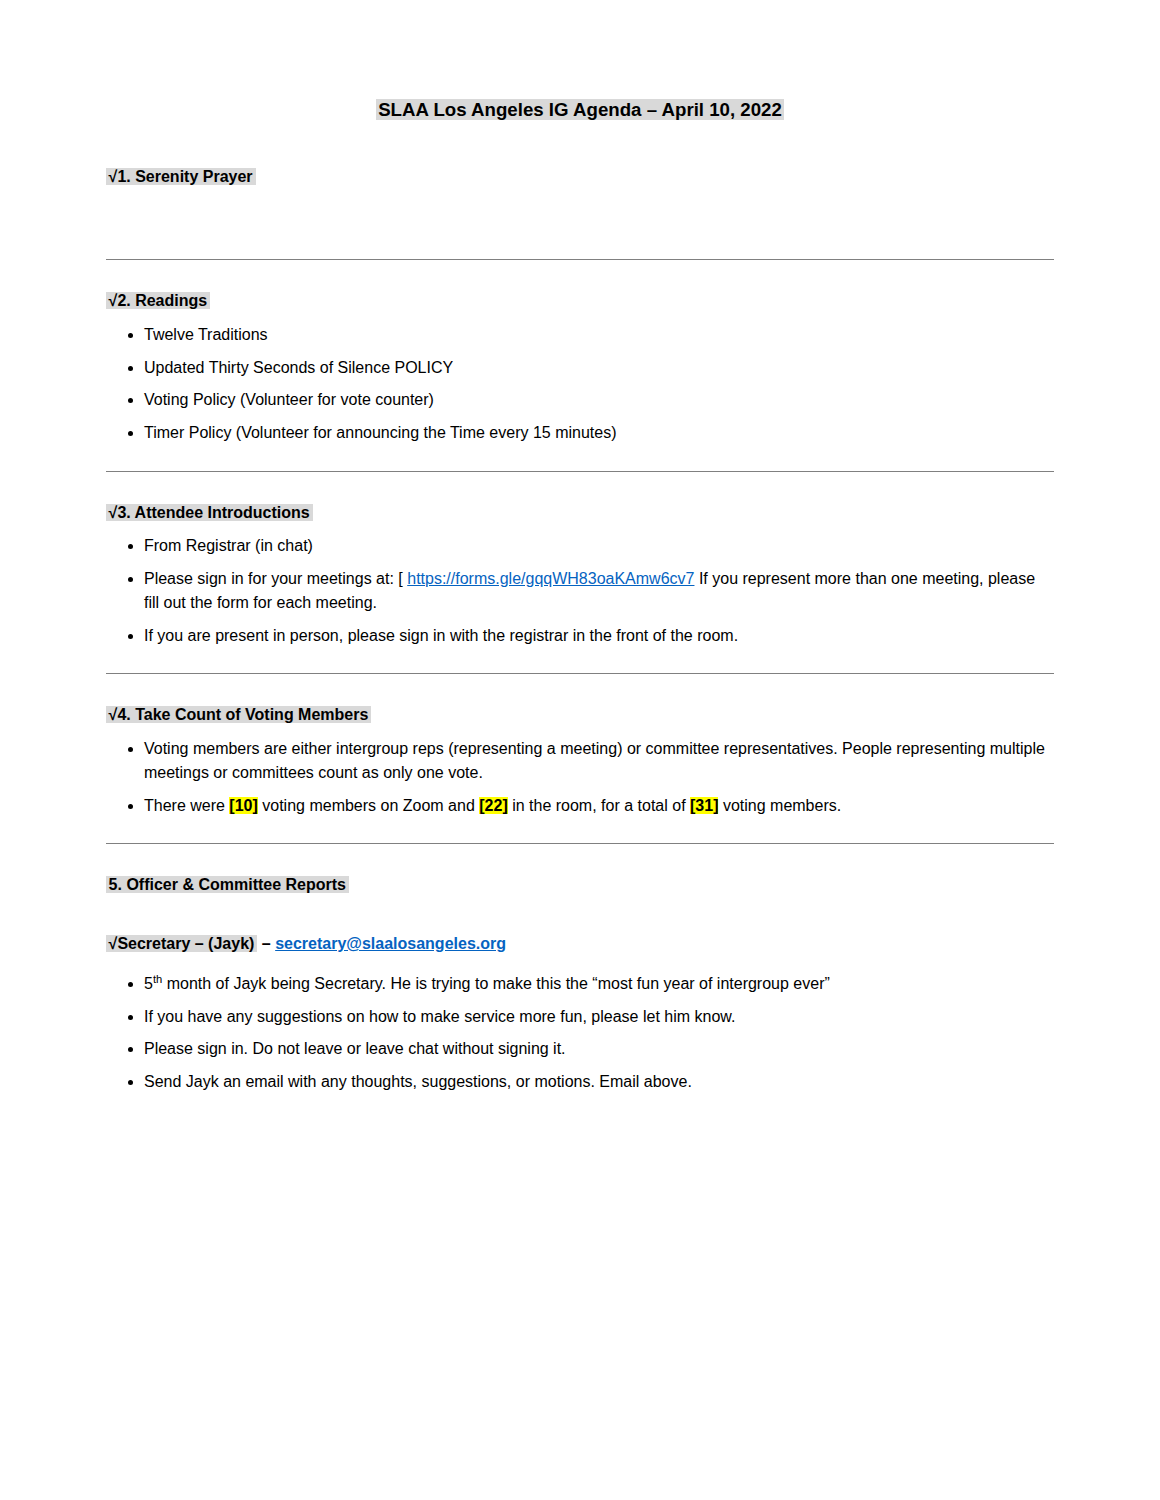SLAA Los Angeles IG Agenda – April 10, 2022
√1. Serenity Prayer
√2. Readings
Twelve Traditions
Updated Thirty Seconds of Silence POLICY
Voting Policy (Volunteer for vote counter)
Timer Policy (Volunteer for announcing the Time every 15 minutes)
√3. Attendee Introductions
From Registrar (in chat)
Please sign in for your meetings at: [ https://forms.gle/gqqWH83oaKAmw6cv7 If you represent more than one meeting, please fill out the form for each meeting.
If you are present in person, please sign in with the registrar in the front of the room.
√4. Take Count of Voting Members
Voting members are either intergroup reps (representing a meeting) or committee representatives. People representing multiple meetings or committees count as only one vote.
There were [10] voting members on Zoom and [22] in the room, for a total of [31] voting members.
5. Officer & Committee Reports
√Secretary – (Jayk) – secretary@slaalosangeles.org
5th month of Jayk being Secretary. He is trying to make this the “most fun year of intergroup ever”
If you have any suggestions on how to make service more fun, please let him know.
Please sign in. Do not leave or leave chat without signing it.
Send Jayk an email with any thoughts, suggestions, or motions. Email above.